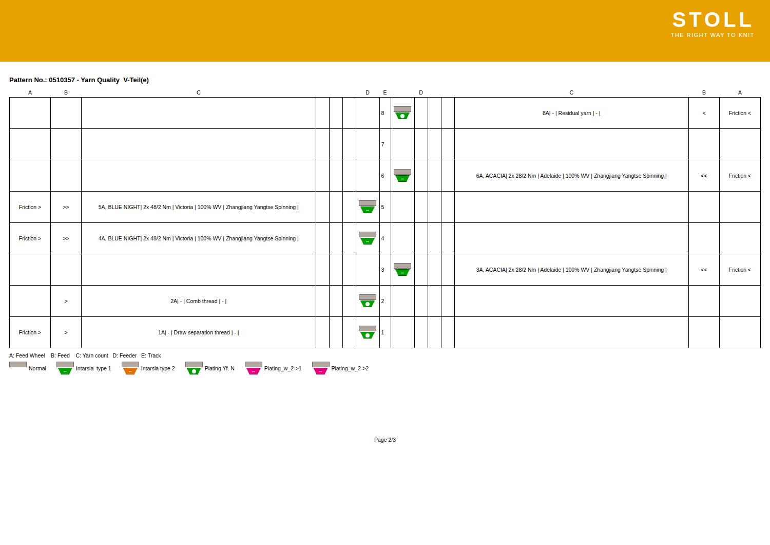STOLL
THE RIGHT WAY TO KNIT
Pattern No.: 0510357 - Yarn Quality V-Teil(e)
| A | B | C | | | | D | E | | D | | | C | B | A |
| | | | | | | | 8 | | | | | 8A/ - / Residual yarn / - / | < | Friction < |
| | | | | | | | 7 | | | | | | | |
| | | | | | | | 6 | ↔ | | | | 6A, ACACIA/ 2x 28/2 Nm / Adelaide / 100% WV / Zhangjiang Yangtse Spinning / | << | Friction < |
| Friction > | >> | 5A, BLUE NIGHT/ 2x 48/2 Nm / Victoria / 100% WV / Zhangjiang Yangtse Spinning / | | | | ↔ | 5 | | | | | | | |
| Friction > | >> | 4A, BLUE NIGHT/ 2x 48/2 Nm / Victoria / 100% WV / Zhangjiang Yangtse Spinning / | | | | ↔ | 4 | | | | | | | |
| | | | | | | | 3 | ↔ | | | | 3A, ACACIA/ 2x 28/2 Nm / Adelaide / 100% WV / Zhangjiang Yangtse Spinning / | << | Friction < |
| | > | 2A/ - / Comb thread / - / | | | | | 2 | | | | | | | |
| Friction > | > | 1A/ - / Draw separation thread / - / | | | | | 1 | | | | | | | |
A: Feed Wheel B: Feed C: Yarn count D: Feeder E: Track
Normal
↔Intarsia type 1
↔Intarsia type 2
Plating Yf. N
↔Plating_w_2->1
↔Plating_w_2->2
Page 2/3